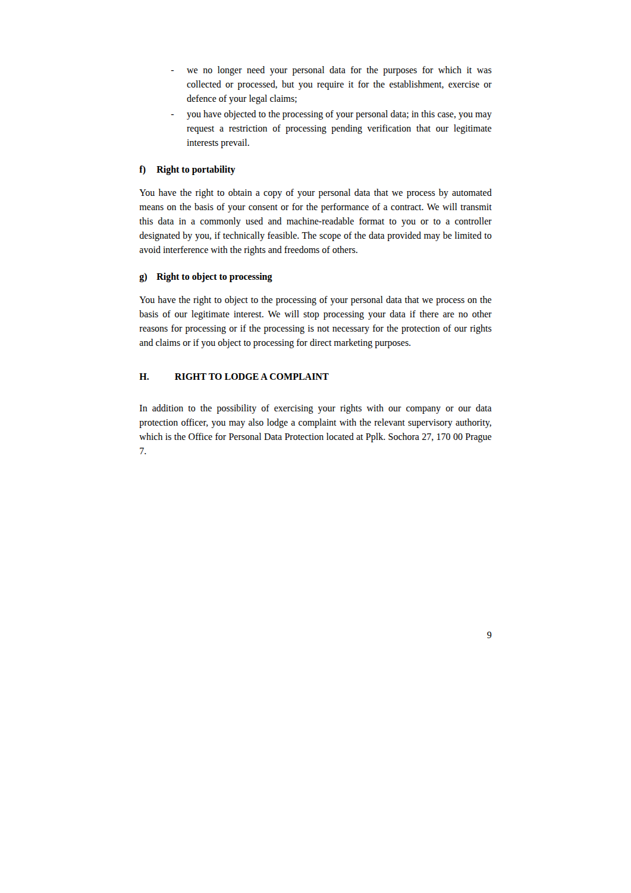we no longer need your personal data for the purposes for which it was collected or processed, but you require it for the establishment, exercise or defence of your legal claims;
you have objected to the processing of your personal data; in this case, you may request a restriction of processing pending verification that our legitimate interests prevail.
f) Right to portability
You have the right to obtain a copy of your personal data that we process by automated means on the basis of your consent or for the performance of a contract. We will transmit this data in a commonly used and machine-readable format to you or to a controller designated by you, if technically feasible. The scope of the data provided may be limited to avoid interference with the rights and freedoms of others.
g) Right to object to processing
You have the right to object to the processing of your personal data that we process on the basis of our legitimate interest. We will stop processing your data if there are no other reasons for processing or if the processing is not necessary for the protection of our rights and claims or if you object to processing for direct marketing purposes.
H. RIGHT TO LODGE A COMPLAINT
In addition to the possibility of exercising your rights with our company or our data protection officer, you may also lodge a complaint with the relevant supervisory authority, which is the Office for Personal Data Protection located at Pplk. Sochora 27, 170 00 Prague 7.
9